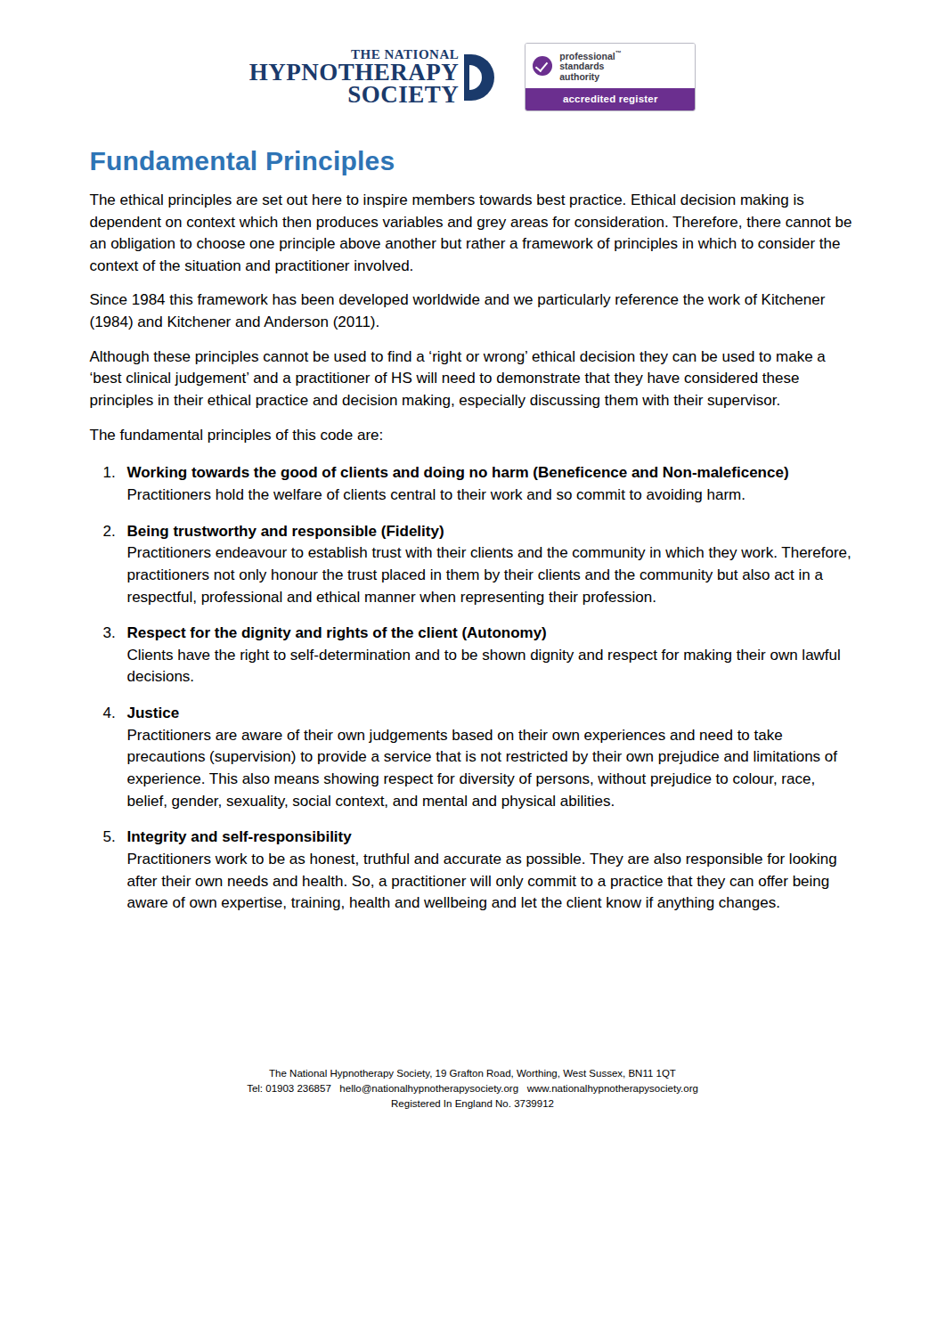THE NATIONAL HYPNOTHERAPY SOCIETY
professional™
standards
authority
accredited register
Fundamental Principles
The ethical principles are set out here to inspire members towards best practice. Ethical decision making is dependent on context which then produces variables and grey areas for consideration. Therefore, there cannot be an obligation to choose one principle above another but rather a framework of principles in which to consider the context of the situation and practitioner involved.
Since 1984 this framework has been developed worldwide and we particularly reference the work of Kitchener (1984) and Kitchener and Anderson (2011).
Although these principles cannot be used to find a ‘right or wrong’ ethical decision they can be used to make a ‘best clinical judgement’ and a practitioner of HS will need to demonstrate that they have considered these principles in their ethical practice and decision making, especially discussing them with their supervisor.
The fundamental principles of this code are:
Working towards the good of clients and doing no harm (Beneficence and Non-maleficence)
Practitioners hold the welfare of clients central to their work and so commit to avoiding harm.
Being trustworthy and responsible (Fidelity)
Practitioners endeavour to establish trust with their clients and the community in which they work. Therefore, practitioners not only honour the trust placed in them by their clients and the community but also act in a respectful, professional and ethical manner when representing their profession.
Respect for the dignity and rights of the client (Autonomy)
Clients have the right to self-determination and to be shown dignity and respect for making their own lawful decisions.
Justice
Practitioners are aware of their own judgements based on their own experiences and need to take precautions (supervision) to provide a service that is not restricted by their own prejudice and limitations of experience. This also means showing respect for diversity of persons, without prejudice to colour, race, belief, gender, sexuality, social context, and mental and physical abilities.
Integrity and self-responsibility
Practitioners work to be as honest, truthful and accurate as possible. They are also responsible for looking after their own needs and health. So, a practitioner will only commit to a practice that they can offer being aware of own expertise, training, health and wellbeing and let the client know if anything changes.
The National Hypnotherapy Society, 19 Grafton Road, Worthing, West Sussex, BN11 1QT
Tel: 01903 236857 hello@nationalhypnotherapysociety.org www.nationalhypnotherapysociety.org
Registered In England No. 3739912